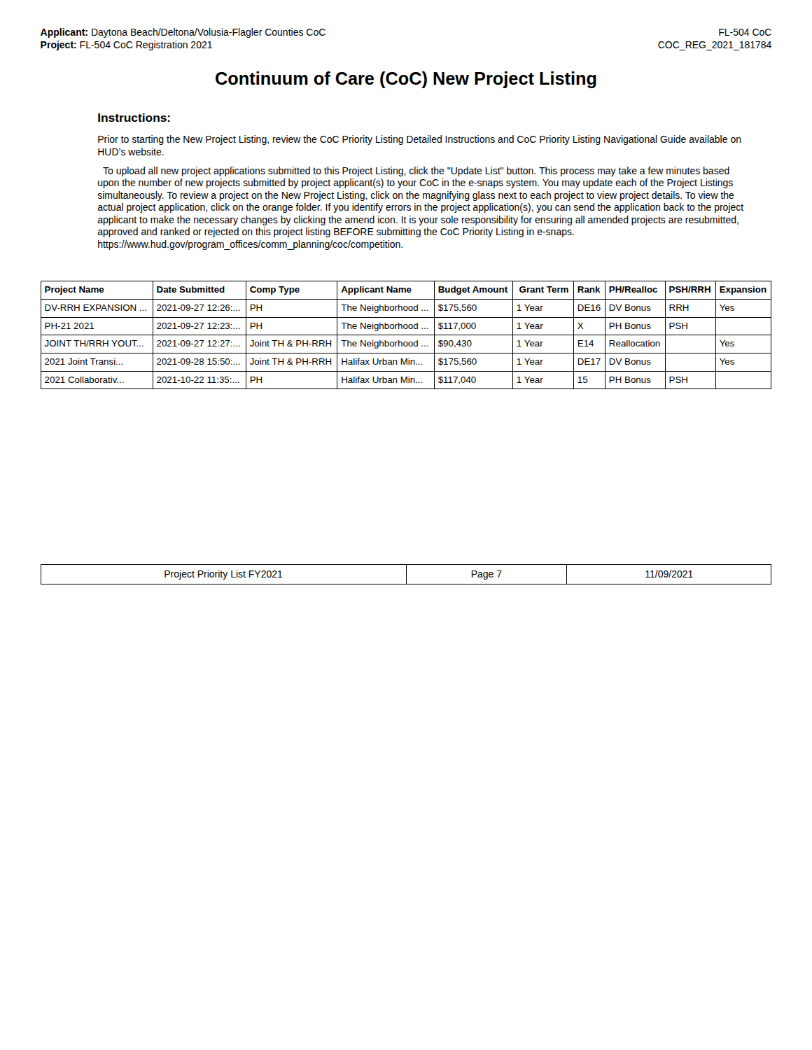| Applicant: Daytona Beach/Deltona/Volusia-Flagler Counties CoC | FL-504 CoC |
| Project: FL-504 CoC Registration 2021 | COC_REG_2021_181784 |
Continuum of Care (CoC) New Project Listing
Instructions:
Prior to starting the New Project Listing, review the CoC Priority Listing Detailed Instructions and CoC Priority Listing Navigational Guide available on HUD’s website.
To upload all new project applications submitted to this Project Listing, click the "Update List" button. This process may take a few minutes based upon the number of new projects submitted by project applicant(s) to your CoC in the e-snaps system. You may update each of the Project Listings simultaneously. To review a project on the New Project Listing, click on the magnifying glass next to each project to view project details. To view the actual project application, click on the orange folder. If you identify errors in the project application(s), you can send the application back to the project applicant to make the necessary changes by clicking the amend icon. It is your sole responsibility for ensuring all amended projects are resubmitted, approved and ranked or rejected on this project listing BEFORE submitting the CoC Priority Listing in e-snaps. https://www.hud.gov/program_offices/comm_planning/coc/competition.
| Project Name | Date Submitted | Comp Type | Applicant Name | Budget Amount | Grant Term | Rank | PH/Realloc | PSH/RRH | Expansion |
| --- | --- | --- | --- | --- | --- | --- | --- | --- | --- |
| DV-RRH EXPANSION ... | 2021-09-27 12:26:... | PH | The Neighborhood ... | $175,560 | 1 Year | DE16 | DV Bonus | RRH | Yes |
| PH-21 2021 | 2021-09-27 12:23:... | PH | The Neighborhood ... | $117,000 | 1 Year | X | PH Bonus | PSH | |
| JOINT TH/RRH YOUT... | 2021-09-27 12:27:... | Joint TH & PH-RRH | The Neighborhood ... | $90,430 | 1 Year | E14 | Reallocation | | Yes |
| 2021 Joint Transi... | 2021-09-28 15:50:... | Joint TH & PH-RRH | Halifax Urban Min... | $175,560 | 1 Year | DE17 | DV Bonus | | Yes |
| 2021 Collaborativ... | 2021-10-22 11:35:... | PH | Halifax Urban Min... | $117,040 | 1 Year | 15 | PH Bonus | PSH | |
| Project Priority List FY2021 | Page 7 | 11/09/2021 |